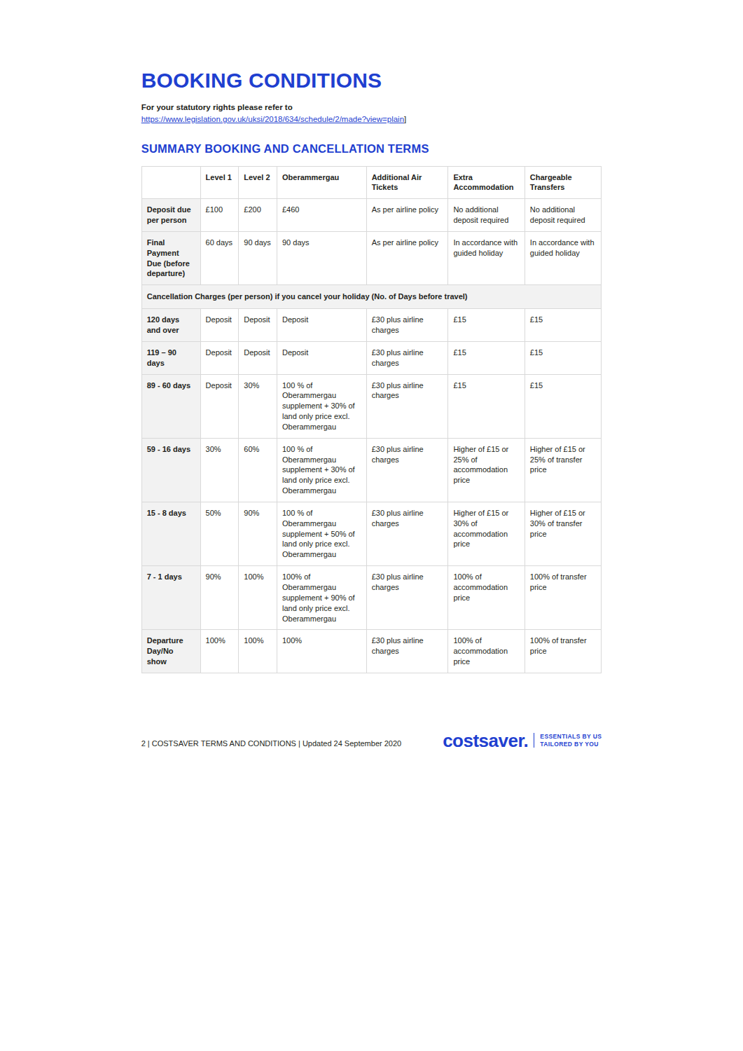BOOKING CONDITIONS
For your statutory rights please refer to
https://www.legislation.gov.uk/uksi/2018/634/schedule/2/made?view=plain]
SUMMARY BOOKING AND CANCELLATION TERMS
| | Level 1 | Level 2 | Oberammergau | Additional Air Tickets | Extra Accommodation | Chargeable Transfers |
| --- | --- | --- | --- | --- | --- | --- |
| Deposit due per person | £100 | £200 | £460 | As per airline policy | No additional deposit required | No additional deposit required |
| Final Payment Due (before departure) | 60 days | 90 days | 90 days | As per airline policy | In accordance with guided holiday | In accordance with guided holiday |
| Cancellation Charges (per person) if you cancel your holiday (No. of Days before travel) |
| 120 days and over | Deposit | Deposit | Deposit | £30 plus airline charges | £15 | £15 |
| 119 – 90 days | Deposit | Deposit | Deposit | £30 plus airline charges | £15 | £15 |
| 89 - 60 days | Deposit | 30% | 100 % of Oberammergau supplement + 30% of land only price excl. Oberammergau | £30 plus airline charges | £15 | £15 |
| 59 - 16 days | 30% | 60% | 100 % of Oberammergau supplement + 30% of land only price excl. Oberammergau | £30 plus airline charges | Higher of £15 or 25% of accommodation price | Higher of £15 or 25% of transfer price |
| 15 - 8 days | 50% | 90% | 100 % of Oberammergau supplement + 50% of land only price excl. Oberammergau | £30 plus airline charges | Higher of £15 or 30% of accommodation price | Higher of £15 or 30% of transfer price |
| 7 - 1 days | 90% | 100% | 100% of Oberammergau supplement + 90% of land only price excl. Oberammergau | £30 plus airline charges | 100% of accommodation price | 100% of transfer price |
| Departure Day/No show | 100% | 100% | 100% | £30 plus airline charges | 100% of accommodation price | 100% of transfer price |
2 | COSTSAVER TERMS AND CONDITIONS | Updated 24 September 2020
costsaver.
Essentials by us
Tailored by you